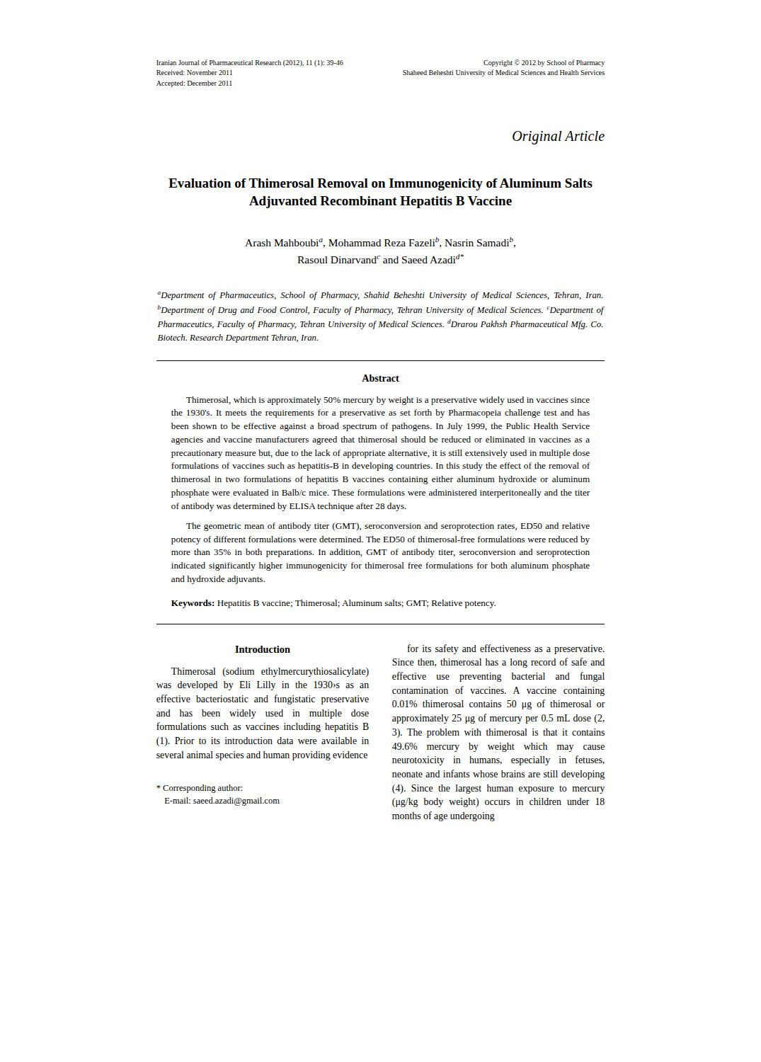Iranian Journal of Pharmaceutical Research (2012), 11 (1): 39-46
Received: November 2011
Accepted: December 2011
Copyright © 2012 by School of Pharmacy
Shaheed Beheshti University of Medical Sciences and Health Services
Original Article
Evaluation of Thimerosal Removal on Immunogenicity of Aluminum Salts Adjuvanted Recombinant Hepatitis B Vaccine
Arash Mahboubia, Mohammad Reza Fazelib, Nasrin Samadib,
Rasoul Dinarvandc and Saeed Azadid*
aDepartment of Pharmaceutics, School of Pharmacy, Shahid Beheshti University of Medical Sciences, Tehran, Iran. bDepartment of Drug and Food Control, Faculty of Pharmacy, Tehran University of Medical Sciences. cDepartment of Pharmaceutics, Faculty of Pharmacy, Tehran University of Medical Sciences. dDrarou Pakhsh Pharmaceutical Mfg. Co. Biotech. Research Department Tehran, Iran.
Abstract
Thimerosal, which is approximately 50% mercury by weight is a preservative widely used in vaccines since the 1930's. It meets the requirements for a preservative as set forth by Pharmacopeia challenge test and has been shown to be effective against a broad spectrum of pathogens. In July 1999, the Public Health Service agencies and vaccine manufacturers agreed that thimerosal should be reduced or eliminated in vaccines as a precautionary measure but, due to the lack of appropriate alternative, it is still extensively used in multiple dose formulations of vaccines such as hepatitis-B in developing countries. In this study the effect of the removal of thimerosal in two formulations of hepatitis B vaccines containing either aluminum hydroxide or aluminum phosphate were evaluated in Balb/c mice. These formulations were administered interperitoneally and the titer of antibody was determined by ELISA technique after 28 days.
The geometric mean of antibody titer (GMT), seroconversion and seroprotection rates, ED50 and relative potency of different formulations were determined. The ED50 of thimerosal-free formulations were reduced by more than 35% in both preparations. In addition, GMT of antibody titer, seroconversion and seroprotection indicated significantly higher immunogenicity for thimerosal free formulations for both aluminum phosphate and hydroxide adjuvants.
Keywords: Hepatitis B vaccine; Thimerosal; Aluminum salts; GMT; Relative potency.
Introduction
Thimerosal (sodium ethylmercurythiosalicylate) was developed by Eli Lilly in the 1930›s as an effective bacteriostatic and fungistatic preservative and has been widely used in multiple dose formulations such as vaccines including hepatitis B (1). Prior to its introduction data were available in several animal species and human providing evidence
* Corresponding author: E-mail: saeed.azadi@gmail.com
for its safety and effectiveness as a preservative. Since then, thimerosal has a long record of safe and effective use preventing bacterial and fungal contamination of vaccines. A vaccine containing 0.01% thimerosal contains 50 μg of thimerosal or approximately 25 μg of mercury per 0.5 mL dose (2, 3). The problem with thimerosal is that it contains 49.6% mercury by weight which may cause neurotoxicity in humans, especially in fetuses, neonate and infants whose brains are still developing (4). Since the largest human exposure to mercury (μg/kg body weight) occurs in children under 18 months of age undergoing